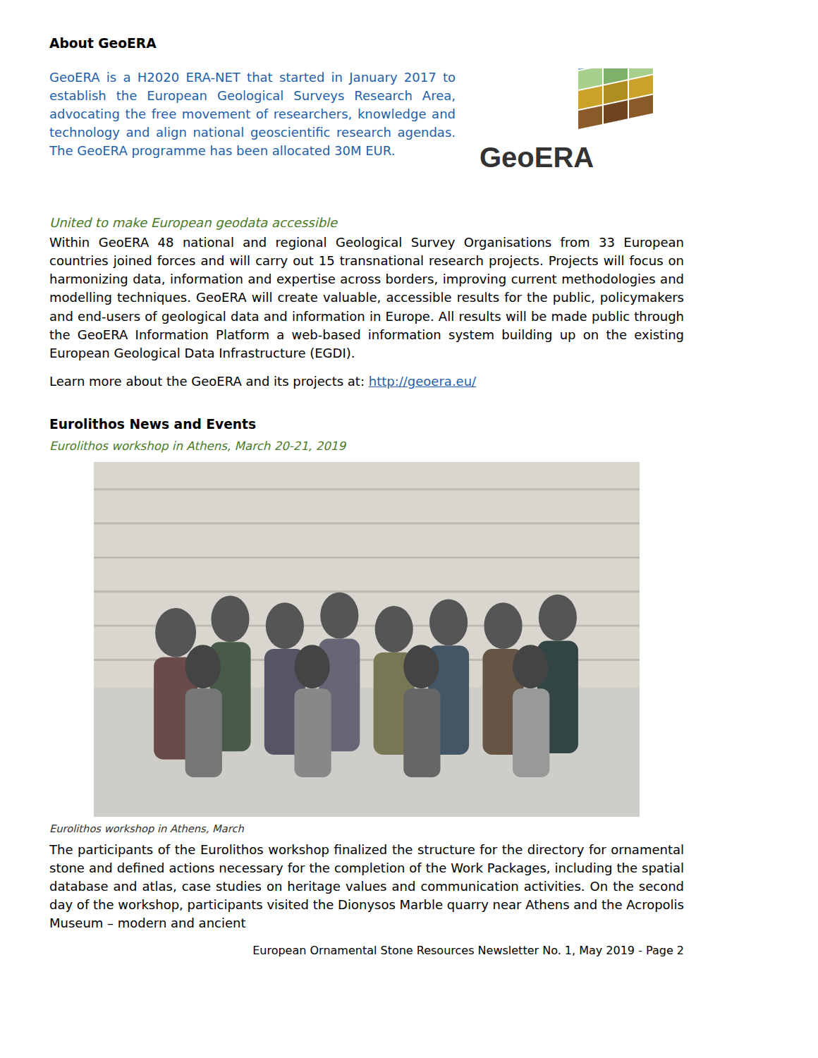About GeoERA
GeoERA is a H2020 ERA-NET that started in January 2017 to establish the European Geological Surveys Research Area, advocating the free movement of researchers, knowledge and technology and align national geoscientific research agendas. The GeoERA programme has been allocated 30M EUR.
United to make European geodata accessible
Within GeoERA 48 national and regional Geological Survey Organisations from 33 European countries joined forces and will carry out 15 transnational research projects. Projects will focus on harmonizing data, information and expertise across borders, improving current methodologies and modelling techniques. GeoERA will create valuable, accessible results for the public, policymakers and end-users of geological data and information in Europe. All results will be made public through the GeoERA Information Platform a web-based information system building up on the existing European Geological Data Infrastructure (EGDI).
Learn more about the GeoERA and its projects at: http://geoera.eu/
Eurolithos News and Events
Eurolithos workshop in Athens, March 20-21, 2019
Eurolithos workshop in Athens, March
The participants of the Eurolithos workshop finalized the structure for the directory for ornamental stone and defined actions necessary for the completion of the Work Packages, including the spatial database and atlas, case studies on heritage values and communication activities. On the second day of the workshop, participants visited the Dionysos Marble quarry near Athens and the Acropolis Museum – modern and ancient
European Ornamental Stone Resources Newsletter No. 1, May 2019 - Page 2